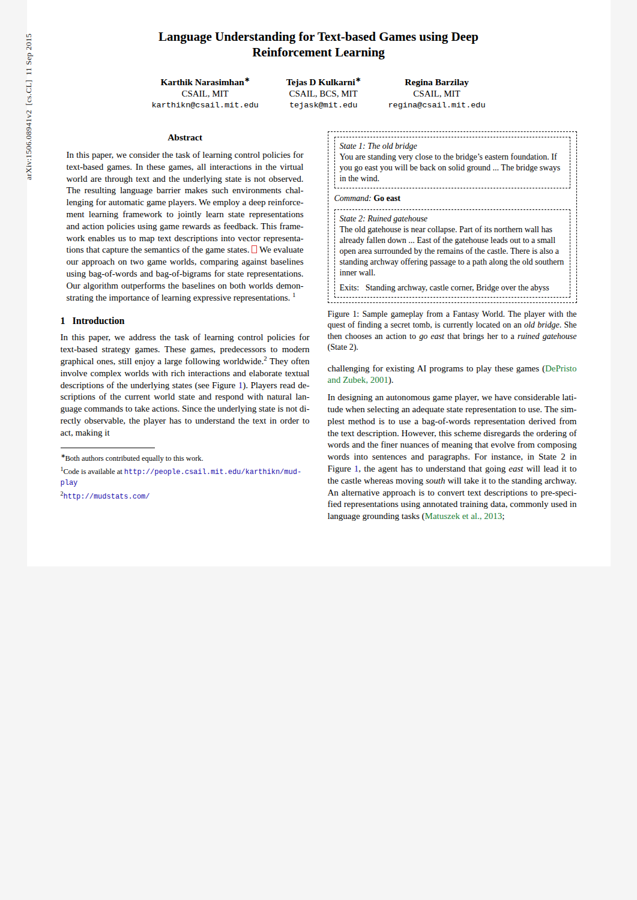arXiv:1506.08941v2 [cs.CL] 11 Sep 2015
Language Understanding for Text-based Games using Deep
Reinforcement Learning
Karthik Narasimhan∗
CSAIL, MIT
karthikn@csail.mit.edu
Tejas D Kulkarni∗
CSAIL, BCS, MIT
tejask@mit.edu
Regina Barzilay
CSAIL, MIT
regina@csail.mit.edu
Abstract
In this paper, we consider the task of learning control policies for text-based games. In these games, all interactions in the virtual world are through text and the underlying state is not observed. The resulting language barrier makes such environments challenging for automatic game players. We employ a deep reinforcement learning framework to jointly learn state representations and action policies using game rewards as feedback. This framework enables us to map text descriptions into vector representations that capture the semantics of the game states. We evaluate our approach on two game worlds, comparing against baselines using bag-of-words and bag-of-bigrams for state representations. Our algorithm outperforms the baselines on both worlds demonstrating the importance of learning expressive representations. 1
1 Introduction
In this paper, we address the task of learning control policies for text-based strategy games. These games, predecessors to modern graphical ones, still enjoy a large following worldwide.2 They often involve complex worlds with rich interactions and elaborate textual descriptions of the underlying states (see Figure 1). Players read descriptions of the current world state and respond with natural language commands to take actions. Since the underlying state is not directly observable, the player has to understand the text in order to act, making it
∗Both authors contributed equally to this work.
1 Code is available at http://people.csail.mit.edu/karthikn/mud-play
2 http://mudstats.com/
State 1: The old bridge
You are standing very close to the bridge’s eastern foundation. If you go east you will be back on solid ground ... The bridge sways in the wind.
Command: Go east
State 2: Ruined gatehouse
The old gatehouse is near collapse. Part of its northern wall has already fallen down ... East of the gatehouse leads out to a small open area surrounded by the remains of the castle. There is also a standing archway offering passage to a path along the old southern inner wall.
Exits: Standing archway, castle corner, Bridge over the abyss
Figure 1: Sample gameplay from a Fantasy World. The player with the quest of finding a secret tomb, is currently located on an old bridge. She then chooses an action to go east that brings her to a ruined gatehouse (State 2).
challenging for existing AI programs to play these games (DePristo and Zubek, 2001).
In designing an autonomous game player, we have considerable latitude when selecting an adequate state representation to use. The simplest method is to use a bag-of-words representation derived from the text description. However, this scheme disregards the ordering of words and the finer nuances of meaning that evolve from composing words into sentences and paragraphs. For instance, in State 2 in Figure 1, the agent has to understand that going east will lead it to the castle whereas moving south will take it to the standing archway. An alternative approach is to convert text descriptions to pre-specified representations using annotated training data, commonly used in language grounding tasks (Matuszek et al., 2013;